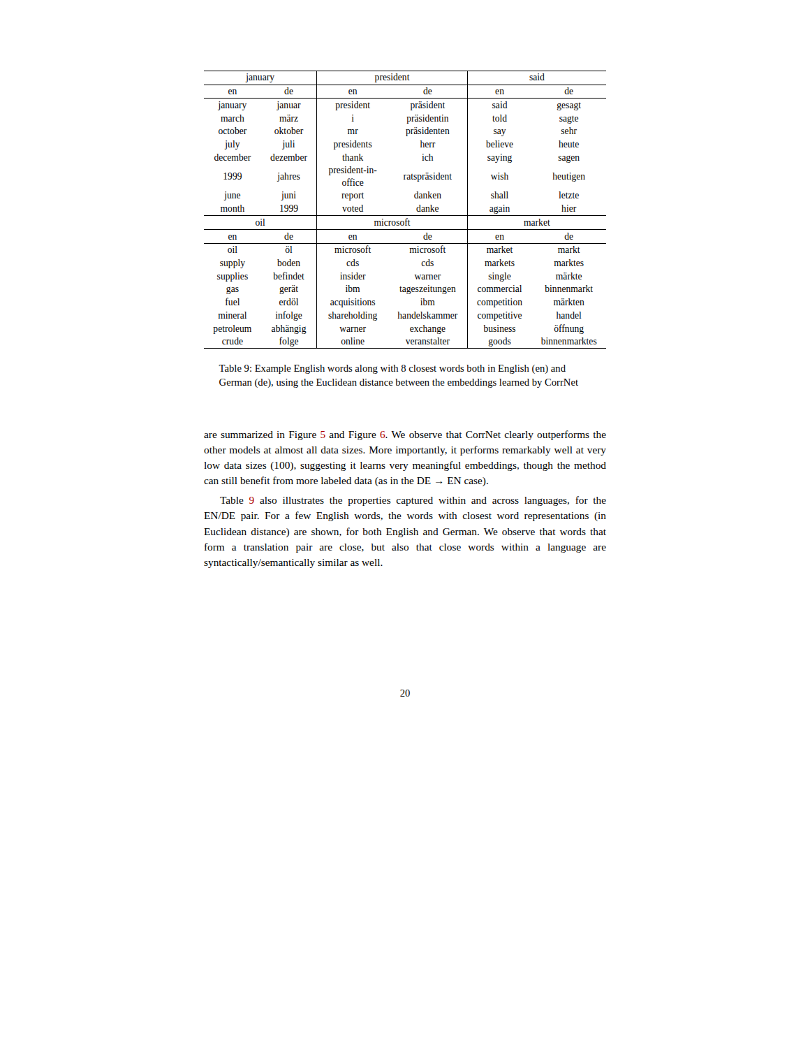| january | president | said |
| en | de | en | de | en | de |
| january | januar | president | präsident | said | gesagt |
| march | märz | i | präsidentin | told | sagte |
| october | oktober | mr | präsidenten | say | sehr |
| july | juli | presidents | herr | believe | heute |
| december | dezember | thank | ich | saying | sagen |
| 1999 | jahres | president-in-office | ratspräsident | wish | heutigen |
| june | juni | report | danken | shall | letzte |
| month | 1999 | voted | danke | again | hier |
| oil | microsoft | market |
| en | de | en | de | en | de |
| oil | öl | microsoft | microsoft | market | markt |
| supply | boden | cds | cds | markets | marktes |
| supplies | befindet | insider | warner | single | märkte |
| gas | gerät | ibm | tageszeitungen | commercial | binnenmarkt |
| fuel | erdöl | acquisitions | ibm | competition | märkten |
| mineral | infolge | shareholding | handelskammer | competitive | handel |
| petroleum | abhängig | warner | exchange | business | öffnung |
| crude | folge | online | veranstalter | goods | binnenmarktes |
Table 9: Example English words along with 8 closest words both in English (en) and German (de), using the Euclidean distance between the embeddings learned by CorrNet
are summarized in Figure 5 and Figure 6. We observe that CorrNet clearly outperforms the other models at almost all data sizes. More importantly, it performs remarkably well at very low data sizes (100), suggesting it learns very meaningful embeddings, though the method can still benefit from more labeled data (as in the DE → EN case).
Table 9 also illustrates the properties captured within and across languages, for the EN/DE pair. For a few English words, the words with closest word representations (in Euclidean distance) are shown, for both English and German. We observe that words that form a translation pair are close, but also that close words within a language are syntactically/semantically similar as well.
20